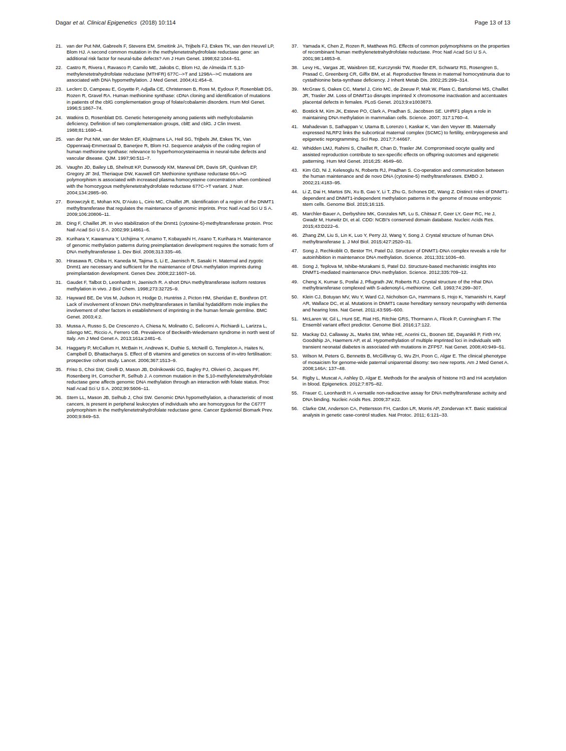Dagar et al. Clinical Epigenetics (2018) 10:114
Page 13 of 13
van der Put NM, Gabreels F, Stevens EM, Smeitink JA, Trijbels FJ, Eskes TK, van den Heuvel LP, Blom HJ. A second common mutation in the methylenetetrahydrofolate reductase gene: an additional risk factor for neural-tube defects? Am J Hum Genet. 1998;62:1044–51.
Castro R, Rivera I, Ravasco P, Camilo ME, Jakobs C, Blom HJ, de Almeida IT. 5,10-methylenetetrahydrofolate reductase (MTHFR) 677C-->T and 1298A-->C mutations are associated with DNA hypomethylation. J Med Genet. 2004;41:454–8.
Leclerc D, Campeau E, Goyette P, Adjalla CE, Christensen B, Ross M, Eydoux P, Rosenblatt DS, Rozen R, Gravel RA. Human methionine synthase: cDNA cloning and identification of mutations in patients of the cblG complementation group of folate/cobalamin disorders. Hum Mol Genet. 1996;5:1867–74.
Watkins D, Rosenblatt DS. Genetic heterogeneity among patients with methylcobalamin deficiency. Definition of two complementation groups, cblE and cblG. J Clin Invest. 1988;81:1690–4.
van der Put NM, van der Molen EF, Kluijtmans LA, Heil SG, Trijbels JM, Eskes TK, Van Oppenraaij-Emmerzaal D, Banerjee R, Blom HJ. Sequence analysis of the coding region of human methionine synthase: relevance to hyperhomocysteinaemia in neural-tube defects and vascular disease. QJM. 1997;90:511–7.
Vaughn JD, Bailey LB, Shelnutt KP, Dunwoody KM, Maneval DR, Davis SR, Quinlivan EP, Gregory JF 3rd, Theriaque DW, Kauwell GP. Methionine synthase reductase 66A->G polymorphism is associated with increased plasma homocysteine concentration when combined with the homozygous methylenetetrahydrofolate reductase 677C->T variant. J Nutr. 2004;134:2985–90.
Borowczyk E, Mohan KN, D'Aiuto L, Cirio MC, Chaillet JR. Identification of a region of the DNMT1 methyltransferase that regulates the maintenance of genomic imprints. Proc Natl Acad Sci U S A. 2009;106:20806–11.
Ding F, Chaillet JR. In vivo stabilization of the Dnmt1 (cytosine-5)-methyltransferase protein. Proc Natl Acad Sci U S A. 2002;99:14861–6.
Kurihara Y, Kawamura Y, Uchijima Y, Amamo T, Kobayashi H, Asano T, Kurihara H. Maintenance of genomic methylation patterns during preimplantation development requires the somatic form of DNA methyltransferase 1. Dev Biol. 2008;313:335–46.
Hirasawa R, Chiba H, Kaneda M, Tajima S, Li E, Jaenisch R, Sasaki H. Maternal and zygotic Dnmt1 are necessary and sufficient for the maintenance of DNA methylation imprints during preimplantation development. Genes Dev. 2008;22:1607–16.
Gaudet F, Talbot D, Leonhardt H, Jaenisch R. A short DNA methyltransferase isoform restores methylation in vivo. J Biol Chem. 1998;273:32725–9.
Hayward BE, De Vos M, Judson H, Hodge D, Huntriss J, Picton HM, Sheridan E, Bonthron DT. Lack of involvement of known DNA methyltransferases in familial hydatidiform mole implies the involvement of other factors in establishment of imprinting in the human female germline. BMC Genet. 2003;4:2.
Mussa A, Russo S, De Crescenzo A, Chiesa N, Molinatto C, Selicorni A, Richiardi L, Larizza L, Silengo MC, Riccio A, Ferrero GB. Prevalence of Beckwith-Wiedemann syndrome in north west of Italy. Am J Med Genet A. 2013;161a:2481–6.
Haggarty P, McCallum H, McBain H, Andrews K, Duthie S, McNeill G, Templeton A, Haites N, Campbell D, Bhattacharya S. Effect of B vitamins and genetics on success of in-vitro fertilisation: prospective cohort study. Lancet. 2006;367:1513–9.
Friso S, Choi SW, Girelli D, Mason JB, Dolnikowski GG, Bagley PJ, Olivieri O, Jacques PF, Rosenberg IH, Corrocher R, Selhub J. A common mutation in the 5,10-methylenetetrahydrofolate reductase gene affects genomic DNA methylation through an interaction with folate status. Proc Natl Acad Sci U S A. 2002;99:5606–11.
Stern LL, Mason JB, Selhub J, Choi SW. Genomic DNA hypomethylation, a characteristic of most cancers, is present in peripheral leukocytes of individuals who are homozygous for the C677T polymorphism in the methylenetetrahydrofolate reductase gene. Cancer Epidemiol Biomark Prev. 2000;9:849–53.
Yamada K, Chen Z, Rozen R, Matthews RG. Effects of common polymorphisms on the properties of recombinant human methylenetetrahydrofolate reductase. Proc Natl Acad Sci U S A. 2001;98:14853–8.
Levy HL, Vargas JE, Waisbren SE, Kurczynski TW, Roeder ER, Schwartz RS, Rosengren S, Prasad C, Greenberg CR, Gilfix BM, et al. Reproductive fitness in maternal homocystinuria due to cystathionine beta-synthase deficiency. J Inherit Metab Dis. 2002;25:299–314.
McGraw S, Oakes CC, Martel J, Cirio MC, de Zeeuw P, Mak W, Plass C, Bartolomei MS, Chaillet JR, Trasler JM. Loss of DNMT1o disrupts imprinted X chromosome inactivation and accentuates placental defects in females. PLoS Genet. 2013;9:e1003873.
Bostick M, Kim JK, Esteve PO, Clark A, Pradhan S, Jacobsen SE. UHRF1 plays a role in maintaining DNA methylation in mammalian cells. Science. 2007; 317:1760–4.
Mahadevan S, Sathappan V, Utama B, Lorenzo I, Kaskar K, Van den Veyver IB. Maternally expressed NLRP2 links the subcortical maternal complex (SCMC) to fertility, embryogenesis and epigenetic reprogramming. Sci Rep. 2017;7:44667.
Whidden LMJ, Rahimi S, Chaillet R, Chan D, Trasler JM. Compromised oocyte quality and assisted reproduction contribute to sex-specific effects on offspring outcomes and epigenetic patterning. Hum Mol Genet. 2016;25: 4649–60.
Kim GD, Ni J, Kelesoglu N, Roberts RJ, Pradhan S. Co-operation and communication between the human maintenance and de novo DNA (cytosine-5) methyltransferases. EMBO J. 2002;21:4183–95.
Li Z, Dai H, Martos SN, Xu B, Gao Y, Li T, Zhu G, Schones DE, Wang Z. Distinct roles of DNMT1-dependent and DNMT1-independent methylation patterns in the genome of mouse embryonic stem cells. Genome Biol. 2015;16:115.
Marchler-Bauer A, Derbyshire MK, Gonzales NR, Lu S, Chitsaz F, Geer LY, Geer RC, He J, Gwadz M, Hurwitz DI, et al. CDD: NCBI's conserved domain database. Nucleic Acids Res. 2015;43:D222–6.
Zhang ZM, Liu S, Lin K, Luo Y, Perry JJ, Wang Y, Song J. Crystal structure of human DNA methyltransferase 1. J Mol Biol. 2015;427:2520–31.
Song J, Rechkoblit O, Bestor TH, Patel DJ. Structure of DNMT1-DNA complex reveals a role for autoinhibition in maintenance DNA methylation. Science. 2011;331:1036–40.
Song J, Teplova M, Ishibe-Murakami S, Patel DJ. Structure-based mechanistic insights into DNMT1-mediated maintenance DNA methylation. Science. 2012;335:709–12.
Cheng X, Kumar S, Posfai J, Pflugrath JW, Roberts RJ. Crystal structure of the HhaI DNA methyltransferase complexed with S-adenosyl-L-methionine. Cell. 1993;74:299–307.
Klein CJ, Botuyan MV, Wu Y, Ward CJ, Nicholson GA, Hammans S, Hojo K, Yamanishi H, Karpf AR, Wallace DC, et al. Mutations in DNMT1 cause hereditary sensory neuropathy with dementia and hearing loss. Nat Genet. 2011;43:595–600.
McLaren W, Gil L, Hunt SE, Riat HS, Ritchie GRS, Thormann A, Flicek P, Cunningham F. The Ensembl variant effect predictor. Genome Biol. 2016;17:122.
Mackay DJ, Callaway JL, Marks SM, White HE, Acerini CL, Boonen SE, Dayanikli P, Firth HV, Goodship JA, Haemers AP, et al. Hypomethylation of multiple imprinted loci in individuals with transient neonatal diabetes is associated with mutations in ZFP57. Nat Genet. 2008;40:949–51.
Wilson M, Peters G, Bennetts B, McGillivray G, Wu ZH, Poon C, Algar E. The clinical phenotype of mosaicism for genome-wide paternal uniparental disomy: two new reports. Am J Med Genet A. 2008;146A: 137–48.
Rigby L, Muscat A, Ashley D, Algar E. Methods for the analysis of histone H3 and H4 acetylation in blood. Epigenetics. 2012;7:875–82.
Frauer C, Leonhardt H. A versatile non-radioactive assay for DNA methyltransferase activity and DNA binding. Nucleic Acids Res. 2009;37:e22.
Clarke GM, Anderson CA, Pettersson FH, Cardon LR, Morris AP, Zondervan KT. Basic statistical analysis in genetic case-control studies. Nat Protoc. 2011; 6:121–33.